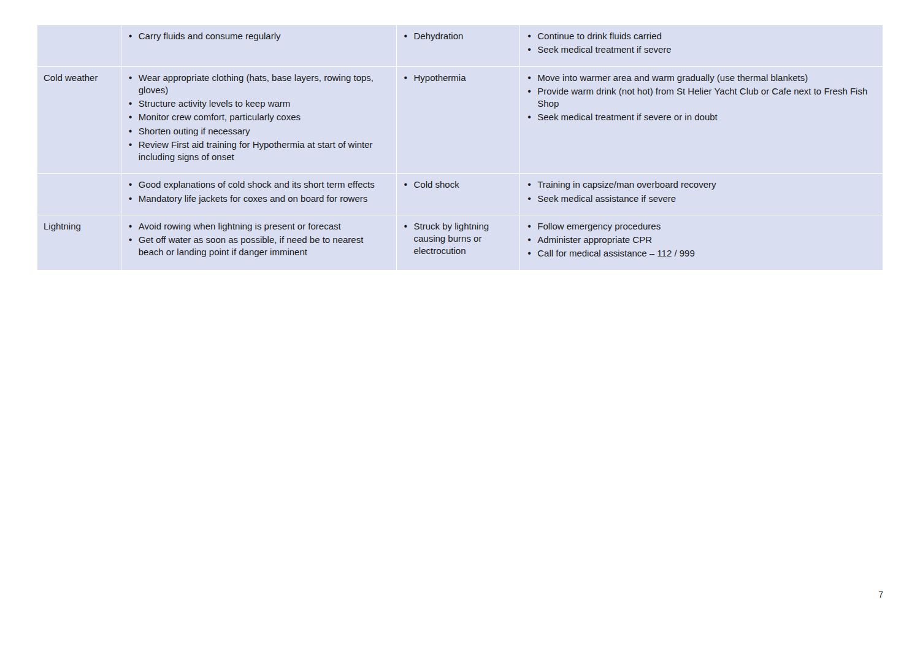| | Carry fluids and consume regularly | Dehydration | Continue to drink fluids carried Seek medical treatment if severe |
| Cold weather | Wear appropriate clothing (hats, base layers, rowing tops, gloves) Structure activity levels to keep warm Monitor crew comfort, particularly coxes Shorten outing if necessary Review First aid training for Hypothermia at start of winter including signs of onset | Hypothermia | Move into warmer area and warm gradually (use thermal blankets) Provide warm drink (not hot) from St Helier Yacht Club or Cafe next to Fresh Fish Shop Seek medical treatment if severe or in doubt |
| | Good explanations of cold shock and its short term effects Mandatory life jackets for coxes and on board for rowers | Cold shock | Training in capsize/man overboard recovery Seek medical assistance if severe |
| Lightning | Avoid rowing when lightning is present or forecast Get off water as soon as possible, if need be to nearest beach or landing point if danger imminent | Struck by lightning causing burns or electrocution | Follow emergency procedures Administer appropriate CPR Call for medical assistance – 112 / 999 |
7